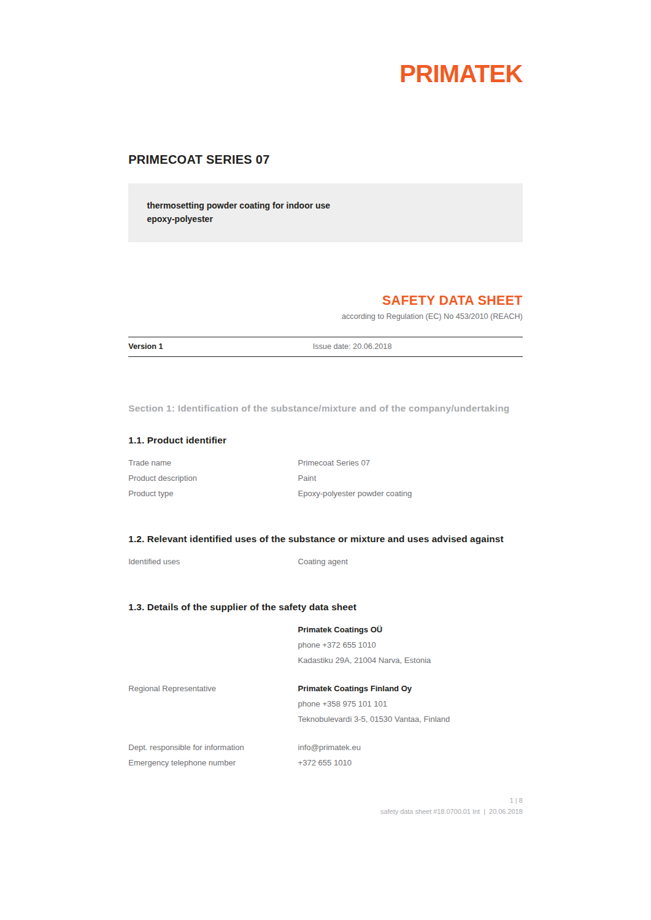PRIMATEK
PRIMECOAT SERIES 07
thermosetting powder coating for indoor use
epoxy-polyester
SAFETY DATA SHEET
according to Regulation (EC) No 453/2010 (REACH)
Version 1 Issue date: 20.06.2018
Section 1: Identification of the substance/mixture and of the company/undertaking
1.1. Product identifier
| Trade name | Primecoat Series 07 |
| Product description | Paint |
| Product type | Epoxy-polyester powder coating |
1.2. Relevant identified uses of the substance or mixture and uses advised against
| Identified uses | Coating agent |
1.3. Details of the supplier of the safety data sheet
| | Primatek Coatings OÜ |
| | phone +372 655 1010 |
| | Kadastiku 29A, 21004 Narva, Estonia |
| Regional Representative | Primatek Coatings Finland Oy |
| | phone +358 975 101 101 |
| | Teknobulevardi 3-5, 01530 Vantaa, Finland |
| Dept. responsible for information | info@primatek.eu |
| Emergency telephone number | +372 655 1010 |
1 | 8
safety data sheet #18.0700.01 Int | 20.06.2018